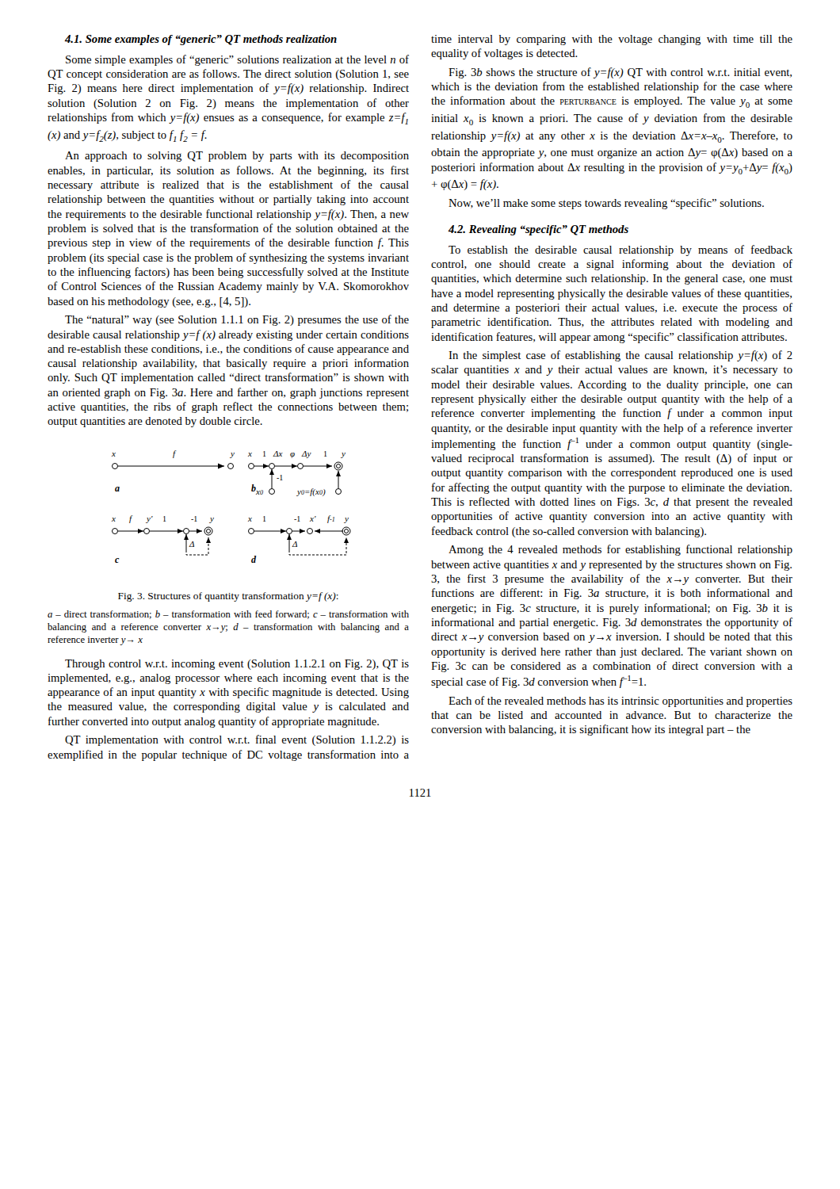4.1. Some examples of “generic” QT methods realization
Some simple examples of “generic” solutions realization at the level n of QT concept consideration are as follows. The direct solution (Solution 1, see Fig. 2) means here direct implementation of y=f(x) relationship. Indirect solution (Solution 2 on Fig. 2) means the implementation of other relationships from which y=f(x) ensues as a consequence, for example z=f1 (x) and y=f2(z), subject to f1 f2 = f.
An approach to solving QT problem by parts with its decomposition enables, in particular, its solution as follows. At the beginning, its first necessary attribute is realized that is the establishment of the causal relationship between the quantities without or partially taking into account the requirements to the desirable functional relationship y=f(x). Then, a new problem is solved that is the transformation of the solution obtained at the previous step in view of the requirements of the desirable function f. This problem (its special case is the problem of synthesizing the systems invariant to the influencing factors) has been being successfully solved at the Institute of Control Sciences of the Russian Academy mainly by V.A. Skomorokhov based on his methodology (see, e.g., [4, 5]).
The “natural” way (see Solution 1.1.1 on Fig. 2) presumes the use of the desirable causal relationship y=f (x) already existing under certain conditions and re-establish these conditions, i.e., the conditions of cause appearance and causal relationship availability, that basically require a priori information only. Such QT implementation called “direct transformation” is shown with an oriented graph on Fig. 3a. Here and farther on, graph junctions represent active quantities, the ribs of graph reflect the connections between them; output quantities are denoted by double circle.
x f y a x 1 Δx φ Δy 1 y -1 x0 y0=f(x0) b x f y′ 1 -1 y Δ c x 1 -1 x′ f-1 y Δ d
Fig. 3. Structures of quantity transformation y=f (x):
a – direct transformation; b – transformation with feed forward; c – transformation with balancing and a reference converter x→y; d – transformation with balancing and a reference inverter y→ x
Through control w.r.t. incoming event (Solution 1.1.2.1 on Fig. 2), QT is implemented, e.g., analog processor where each incoming event that is the appearance of an input quantity x with specific magnitude is detected. Using the measured value, the corresponding digital value y is calculated and further converted into output analog quantity of appropriate magnitude.
QT implementation with control w.r.t. final event (Solution 1.1.2.2) is exemplified in the popular technique of DC voltage transformation into a time interval by comparing with the voltage changing with time till the equality of voltages is detected.
Fig. 3b shows the structure of y=f(x) QT with control w.r.t. initial event, which is the deviation from the established relationship for the case where the information about the perturbance is employed. The value y0 at some initial x0 is known a priori. The cause of y deviation from the desirable relationship y=f(x) at any other x is the deviation Δx=x–x0. Therefore, to obtain the appropriate y, one must organize an action Δy= φ(Δx) based on a posteriori information about Δx resulting in the provision of y=y0+Δy= f(x0) + φ(Δx) = f(x).
Now, we’ll make some steps towards revealing “specific” solutions.
4.2. Revealing “specific” QT methods
To establish the desirable causal relationship by means of feedback control, one should create a signal informing about the deviation of quantities, which determine such relationship. In the general case, one must have a model representing physically the desirable values of these quantities, and determine a posteriori their actual values, i.e. execute the process of parametric identification. Thus, the attributes related with modeling and identification features, will appear among “specific” classification attributes.
In the simplest case of establishing the causal relationship y=f(x) of 2 scalar quantities x and y their actual values are known, it’s necessary to model their desirable values. According to the duality principle, one can represent physically either the desirable output quantity with the help of a reference converter implementing the function f under a common input quantity, or the desirable input quantity with the help of a reference inverter implementing the function f–1 under a common output quantity (single-valued reciprocal transformation is assumed). The result (Δ) of input or output quantity comparison with the correspondent reproduced one is used for affecting the output quantity with the purpose to eliminate the deviation. This is reflected with dotted lines on Figs. 3c, d that present the revealed opportunities of active quantity conversion into an active quantity with feedback control (the so-called conversion with balancing).
Among the 4 revealed methods for establishing functional relationship between active quantities x and y represented by the structures shown on Fig. 3, the first 3 presume the availability of the x→y converter. But their functions are different: in Fig. 3a structure, it is both informational and energetic; in Fig. 3c structure, it is purely informational; on Fig. 3b it is informational and partial energetic. Fig. 3d demonstrates the opportunity of direct x→y conversion based on y→x inversion. I should be noted that this opportunity is derived here rather than just declared. The variant shown on Fig. 3c can be considered as a combination of direct conversion with a special case of Fig. 3d conversion when f–1=1.
Each of the revealed methods has its intrinsic opportunities and properties that can be listed and accounted in advance. But to characterize the conversion with balancing, it is significant how its integral part – the
1121